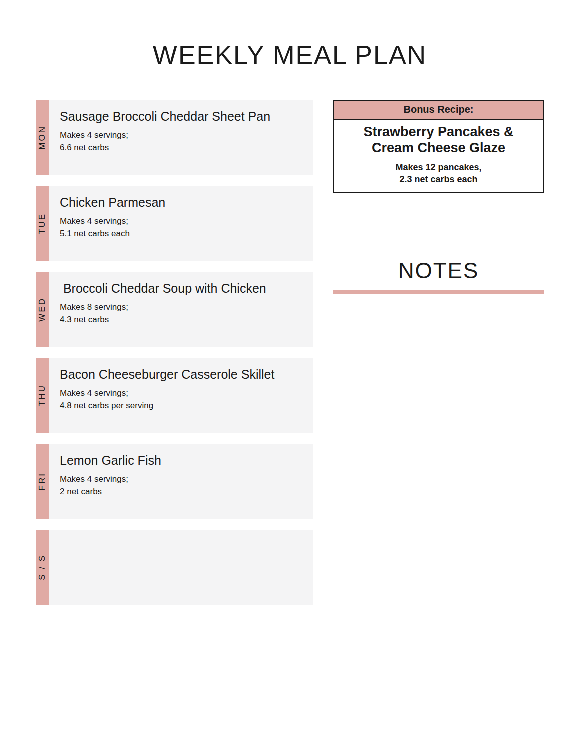Weekly Meal Plan
Mon
Sausage Broccoli Cheddar Sheet Pan
Makes 4 servings;
6.6 net carbs
Tue
Chicken Parmesan
Makes 4 servings;
5.1 net carbs each
Wed
Broccoli Cheddar Soup with Chicken
Makes 8 servings;
4.3 net carbs
Thu
Bacon Cheeseburger Casserole Skillet
Makes 4 servings;
4.8 net carbs per serving
Fri
Lemon Garlic Fish
Makes 4 servings;
2 net carbs
S / S
Bonus Recipe:
Strawberry Pancakes & Cream Cheese Glaze
Makes 12 pancakes,
2.3 net carbs each
Notes